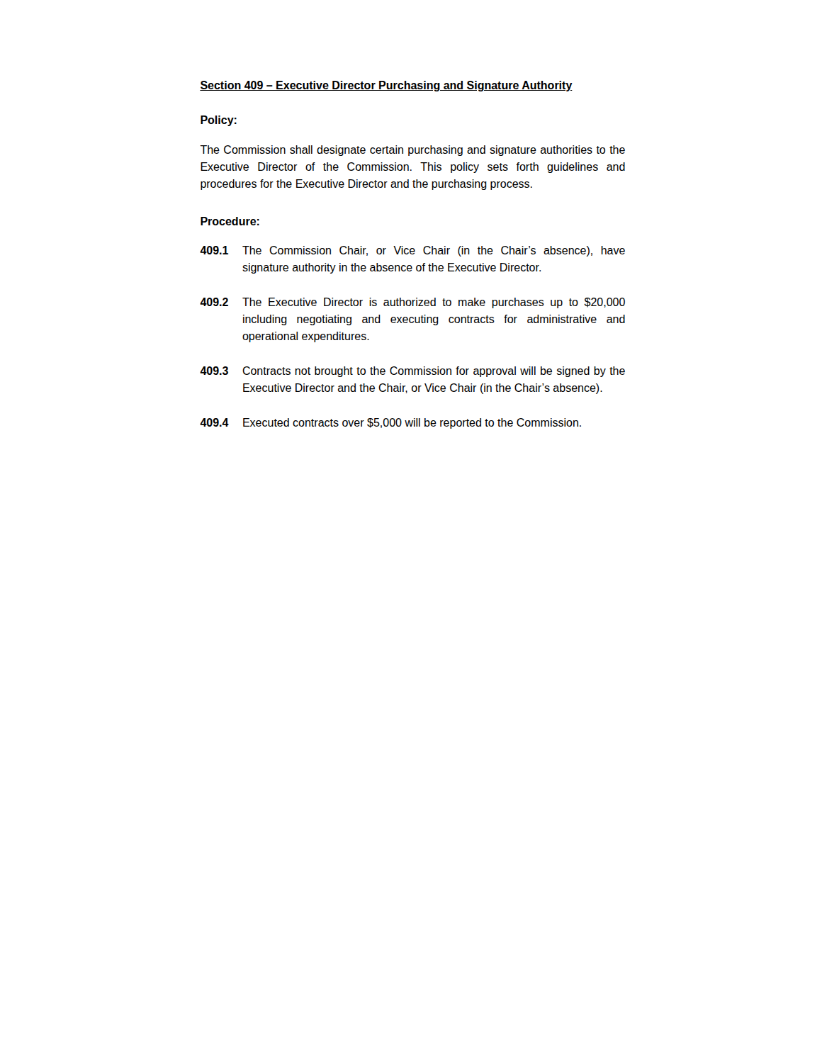Section 409 – Executive Director Purchasing and Signature Authority
Policy:
The Commission shall designate certain purchasing and signature authorities to the Executive Director of the Commission. This policy sets forth guidelines and procedures for the Executive Director and the purchasing process.
Procedure:
409.1
The Commission Chair, or Vice Chair (in the Chair’s absence), have signature authority in the absence of the Executive Director.
409.2
The Executive Director is authorized to make purchases up to $20,000 including negotiating and executing contracts for administrative and operational expenditures.
409.3
Contracts not brought to the Commission for approval will be signed by the Executive Director and the Chair, or Vice Chair (in the Chair’s absence).
409.4
Executed contracts over $5,000 will be reported to the Commission.